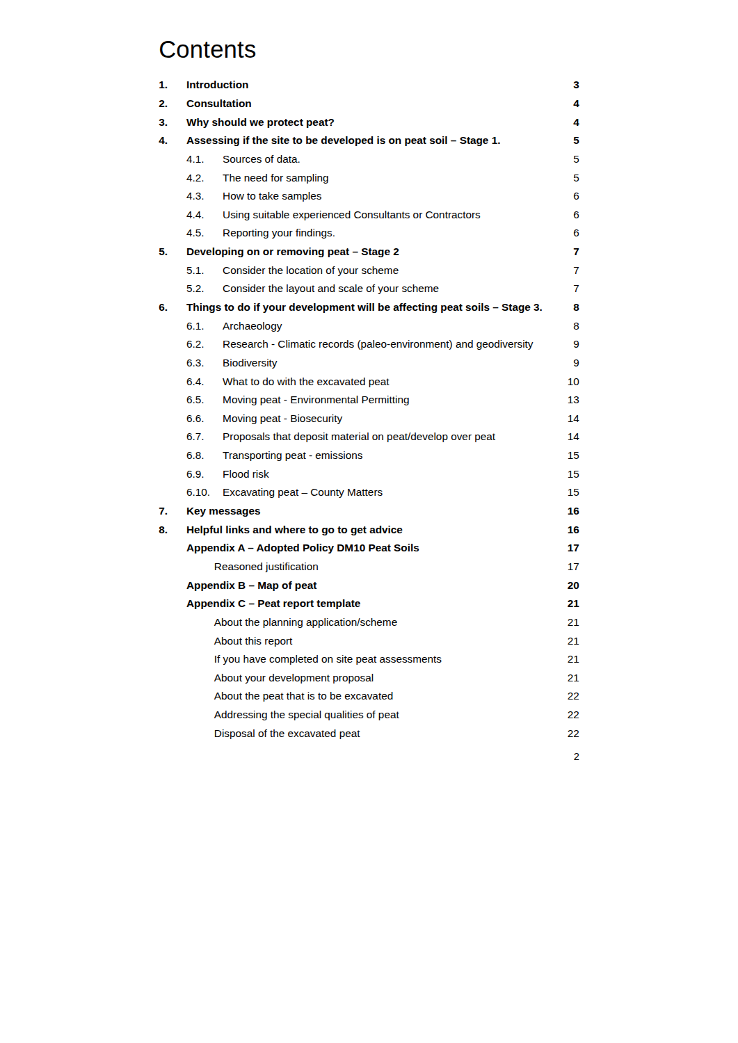Contents
| 1. | Introduction | 3 |
| 2. | Consultation | 4 |
| 3. | Why should we protect peat? | 4 |
| 4. | Assessing if the site to be developed is on peat soil – Stage 1. | 5 |
| | 4.1. | Sources of data. | 5 |
| | 4.2. | The need for sampling | 5 |
| | 4.3. | How to take samples | 6 |
| | 4.4. | Using suitable experienced Consultants or Contractors | 6 |
| | 4.5. | Reporting your findings. | 6 |
| 5. | Developing on or removing peat – Stage 2 | 7 |
| | 5.1. | Consider the location of your scheme | 7 |
| | 5.2. | Consider the layout and scale of your scheme | 7 |
| 6. | Things to do if your development will be affecting peat soils – Stage 3. | 8 |
| | 6.1. | Archaeology | 8 |
| | 6.2. | Research - Climatic records (paleo-environment) and geodiversity | 9 |
| | 6.3. | Biodiversity | 9 |
| | 6.4. | What to do with the excavated peat | 10 |
| | 6.5. | Moving peat - Environmental Permitting | 13 |
| | 6.6. | Moving peat - Biosecurity | 14 |
| | 6.7. | Proposals that deposit material on peat/develop over peat | 14 |
| | 6.8. | Transporting peat - emissions | 15 |
| | 6.9. | Flood risk | 15 |
| | 6.10. | Excavating peat – County Matters | 15 |
| 7. | Key messages | 16 |
| 8. | Helpful links and where to go to get advice | 16 |
| | Appendix A – Adopted Policy DM10 Peat Soils | 17 |
| | Reasoned justification | 17 |
| | Appendix B – Map of peat | 20 |
| | Appendix C – Peat report template | 21 |
| | About the planning application/scheme | 21 |
| | About this report | 21 |
| | If you have completed on site peat assessments | 21 |
| | About your development proposal | 21 |
| | About the peat that is to be excavated | 22 |
| | Addressing the special qualities of peat | 22 |
| | Disposal of the excavated peat | 22 |
2